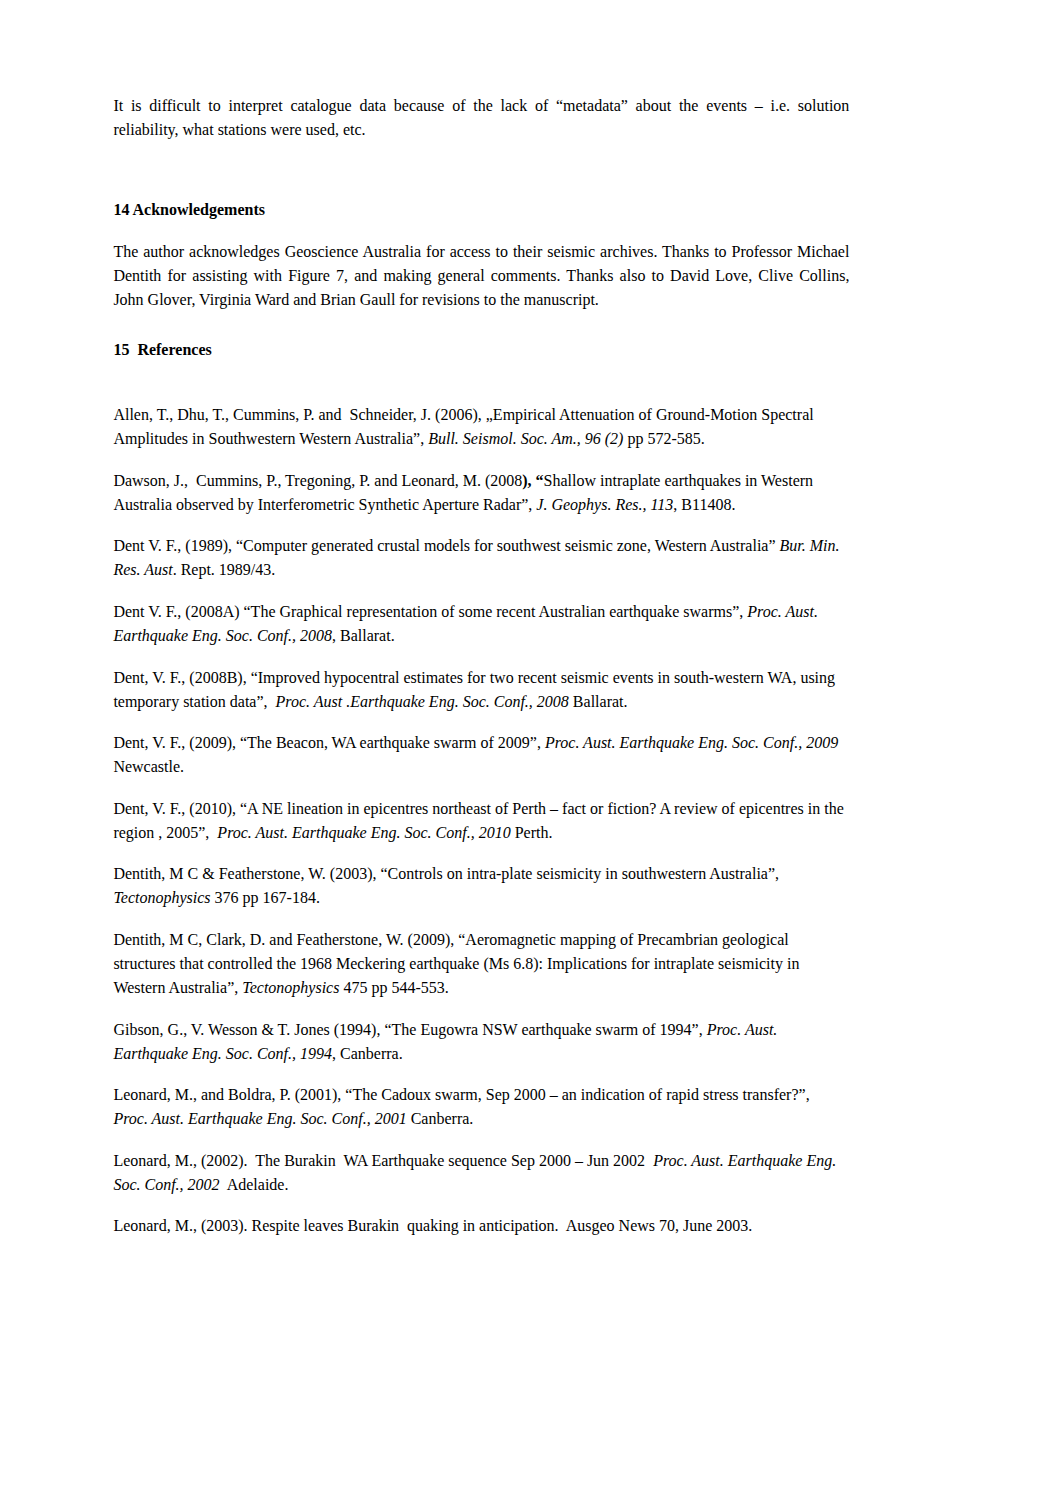It is difficult to interpret catalogue data because of the lack of “metadata” about the events – i.e. solution reliability, what stations were used, etc.
14 Acknowledgements
The author acknowledges Geoscience Australia for access to their seismic archives. Thanks to Professor Michael Dentith for assisting with Figure 7, and making general comments. Thanks also to David Love, Clive Collins, John Glover, Virginia Ward and Brian Gaull for revisions to the manuscript.
15 References
Allen, T., Dhu, T., Cummins, P. and Schneider, J. (2006), „Empirical Attenuation of Ground-Motion Spectral Amplitudes in Southwestern Western Australia”, Bull. Seismol. Soc. Am., 96 (2) pp 572-585.
Dawson, J., Cummins, P., Tregoning, P. and Leonard, M. (2008), “Shallow intraplate earthquakes in Western Australia observed by Interferometric Synthetic Aperture Radar”, J. Geophys. Res., 113, B11408.
Dent V. F., (1989), “Computer generated crustal models for southwest seismic zone, Western Australia” Bur. Min. Res. Aust. Rept. 1989/43.
Dent V. F., (2008A) “The Graphical representation of some recent Australian earthquake swarms”, Proc. Aust. Earthquake Eng. Soc. Conf., 2008, Ballarat.
Dent, V. F., (2008B), “Improved hypocentral estimates for two recent seismic events in south-western WA, using temporary station data”, Proc. Aust .Earthquake Eng. Soc. Conf., 2008 Ballarat.
Dent, V. F., (2009), “The Beacon, WA earthquake swarm of 2009”, Proc. Aust. Earthquake Eng. Soc. Conf., 2009 Newcastle.
Dent, V. F., (2010), “A NE lineation in epicentres northeast of Perth – fact or fiction? A review of epicentres in the region , 2005”, Proc. Aust. Earthquake Eng. Soc. Conf., 2010 Perth.
Dentith, M C & Featherstone, W. (2003), “Controls on intra-plate seismicity in southwestern Australia”, Tectonophysics 376 pp 167-184.
Dentith, M C, Clark, D. and Featherstone, W. (2009), “Aeromagnetic mapping of Precambrian geological structures that controlled the 1968 Meckering earthquake (Ms 6.8): Implications for intraplate seismicity in Western Australia”, Tectonophysics 475 pp 544-553.
Gibson, G., V. Wesson & T. Jones (1994), “The Eugowra NSW earthquake swarm of 1994”, Proc. Aust. Earthquake Eng. Soc. Conf., 1994, Canberra.
Leonard, M., and Boldra, P. (2001), “The Cadoux swarm, Sep 2000 – an indication of rapid stress transfer?”, Proc. Aust. Earthquake Eng. Soc. Conf., 2001 Canberra.
Leonard, M., (2002). The Burakin WA Earthquake sequence Sep 2000 – Jun 2002 Proc. Aust. Earthquake Eng. Soc. Conf., 2002 Adelaide.
Leonard, M., (2003). Respite leaves Burakin quaking in anticipation. Ausgeo News 70, June 2003.